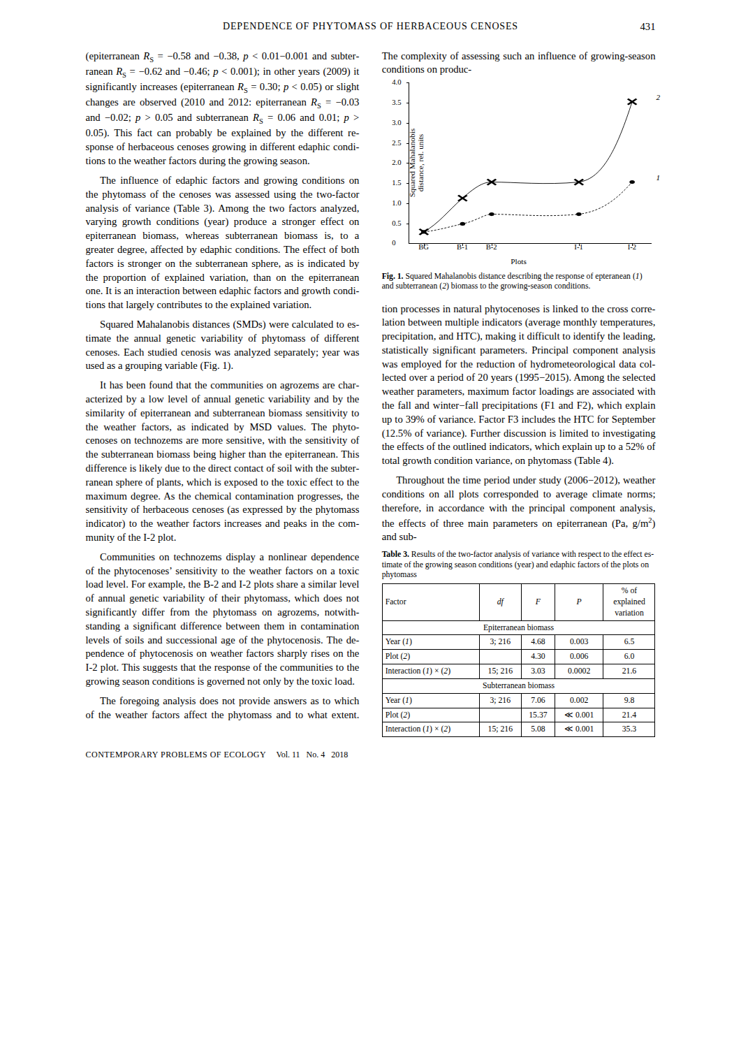DEPENDENCE OF PHYTOMASS OF HERBACEOUS CENOSES 431
(epiterranean RS = −0.58 and −0.38, p < 0.01−0.001 and subterranean RS = −0.62 and −0.46; p < 0.001); in other years (2009) it significantly increases (epiterranean RS = 0.30; p < 0.05) or slight changes are observed (2010 and 2012: epiterranean RS = −0.03 and −0.02; p > 0.05 and subterranean RS = 0.06 and 0.01; p > 0.05). This fact can probably be explained by the different response of herbaceous cenoses growing in different edaphic conditions to the weather factors during the growing season.
The influence of edaphic factors and growing conditions on the phytomass of the cenoses was assessed using the two-factor analysis of variance (Table 3). Among the two factors analyzed, varying growth conditions (year) produce a stronger effect on epiterranean biomass, whereas subterranean biomass is, to a greater degree, affected by edaphic conditions. The effect of both factors is stronger on the subterranean sphere, as is indicated by the proportion of explained variation, than on the epiterranean one. It is an interaction between edaphic factors and growth conditions that largely contributes to the explained variation.
Squared Mahalanobis distances (SMDs) were calculated to estimate the annual genetic variability of phytomass of different cenoses. Each studied cenosis was analyzed separately; year was used as a grouping variable (Fig. 1).
It has been found that the communities on agrozems are characterized by a low level of annual genetic variability and by the similarity of epiterranean and subterranean biomass sensitivity to the weather factors, as indicated by MSD values. The phytocenoses on technozems are more sensitive, with the sensitivity of the subterranean biomass being higher than the epiterranean. This difference is likely due to the direct contact of soil with the subterranean sphere of plants, which is exposed to the toxic effect to the maximum degree. As the chemical contamination progresses, the sensitivity of herbaceous cenoses (as expressed by the phytomass indicator) to the weather factors increases and peaks in the community of the I-2 plot.
Communities on technozems display a nonlinear dependence of the phytocenoses’ sensitivity to the weather factors on a toxic load level. For example, the B-2 and I-2 plots share a similar level of annual genetic variability of their phytomass, which does not significantly differ from the phytomass on agrozems, notwithstanding a significant difference between them in contamination levels of soils and successional age of the phytocenosis. The dependence of phytocenosis on weather factors sharply rises on the I-2 plot. This suggests that the response of the communities to the growing season conditions is governed not only by the toxic load.
The foregoing analysis does not provide answers as to which of the weather factors affect the phytomass and to what extent. The complexity of assessing such an influence of growing-season conditions on produc-
Squared Mahalanobis
distance, rel. units
4.0
3.5
3.0
2.5
2.0
1.5
1.0
0.5
0
BG
B-1
B-2
I-1
I-2
2
1
Plots
Fig. 1. Squared Mahalanobis distance describing the response of epteranean (1) and subterranean (2) biomass to the growing-season conditions.
tion processes in natural phytocenoses is linked to the cross correlation between multiple indicators (average monthly temperatures, precipitation, and HTC), making it difficult to identify the leading, statistically significant parameters. Principal component analysis was employed for the reduction of hydrometeorological data collected over a period of 20 years (1995−2015). Among the selected weather parameters, maximum factor loadings are associated with the fall and winter−fall precipitations (F1 and F2), which explain up to 39% of variance. Factor F3 includes the HTC for September (12.5% of variance). Further discussion is limited to investigating the effects of the outlined indicators, which explain up to a 52% of total growth condition variance, on phytomass (Table 4).
Throughout the time period under study (2006−2012), weather conditions on all plots corresponded to average climate norms; therefore, in accordance with the principal component analysis, the effects of three main parameters on epiterranean (Pa, g/m2) and sub-
Table 3. Results of the two-factor analysis of variance with respect to the effect estimate of the growing season conditions (year) and edaphic factors of the plots on phytomass
| Factor | df | F | P | % of explained variation |
| --- | --- | --- | --- | --- |
| Epiterranean biomass |
| Year ( 1 ) | 3; 216 | 4.68 | 0.003 | 6.5 |
| Plot ( 2 ) | | 4.30 | 0.006 | 6.0 |
| Interaction ( 1 ) × ( 2 ) | 15; 216 | 3.03 | 0.0002 | 21.6 |
| Subterranean biomass |
| Year ( 1 ) | 3; 216 | 7.06 | 0.002 | 9.8 |
| Plot ( 2 ) | | 15.37 | ≪ 0.001 | 21.4 |
| Interaction ( 1 ) × ( 2 ) | 15; 216 | 5.08 | ≪ 0.001 | 35.3 |
CONTEMPORARY PROBLEMS OF ECOLOGYVol. 11 No. 4 2018